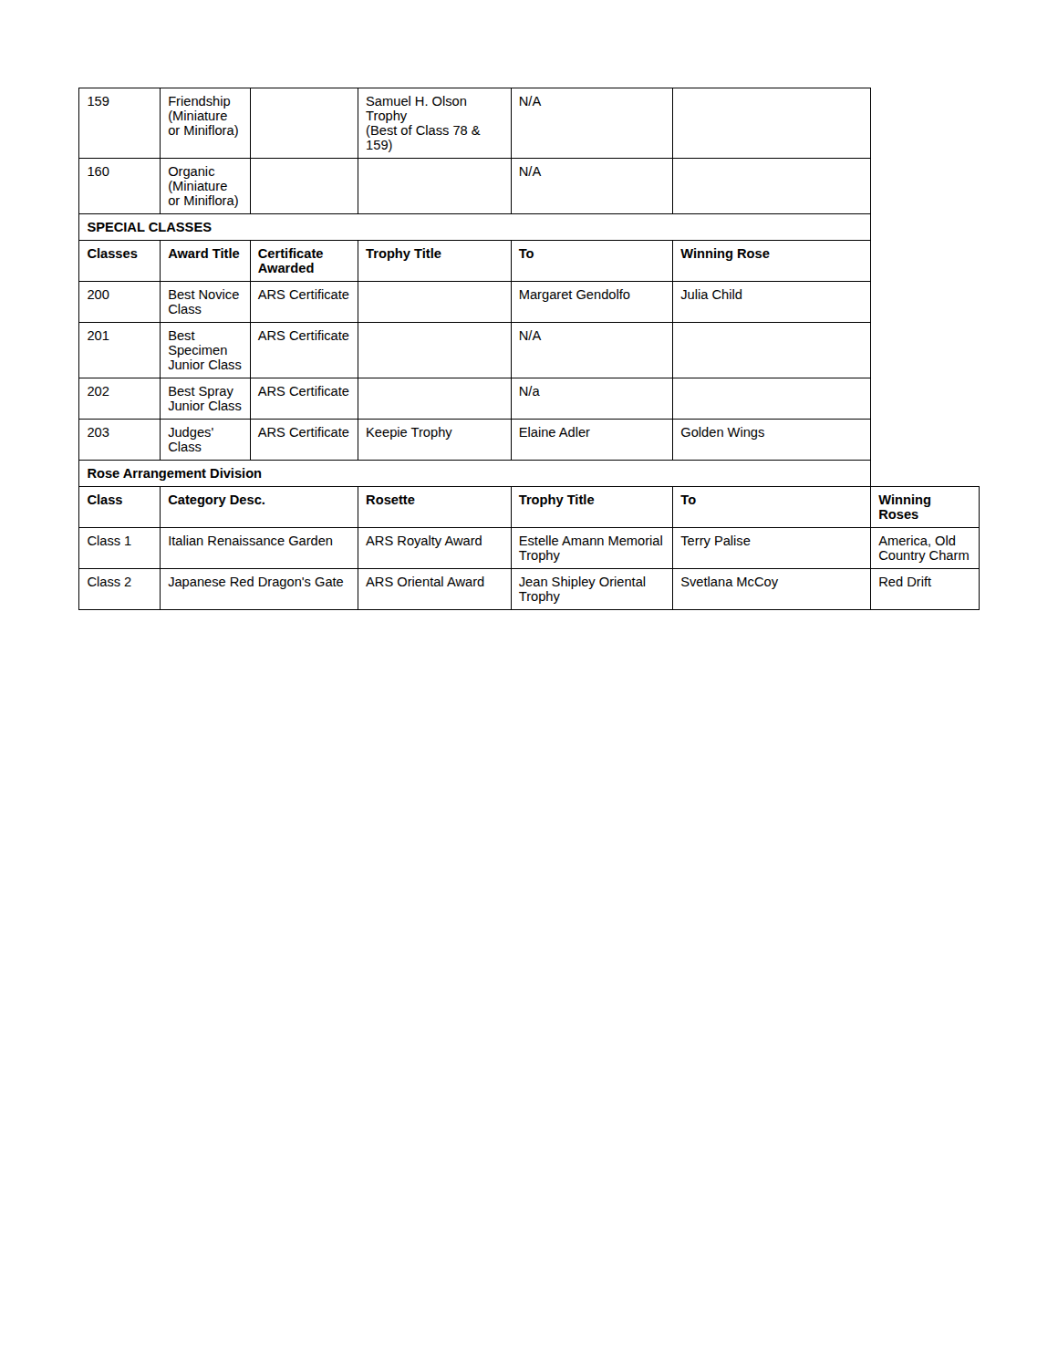| 159 | Friendship (Miniature or Miniflora) | | Samuel H. Olson Trophy (Best of Class 78 & 159) | N/A | |
| 160 | Organic (Miniature or Miniflora) | | | N/A | |
| SPECIAL CLASSES |
| Classes | Award Title | Certificate Awarded | Trophy Title | To | Winning Rose |
| 200 | Best Novice Class | ARS Certificate | | Margaret Gendolfo | Julia Child |
| 201 | Best Specimen Junior Class | ARS Certificate | | N/A | |
| 202 | Best Spray Junior Class | ARS Certificate | | N/a | |
| 203 | Judges' Class | ARS Certificate | Keepie Trophy | Elaine Adler | Golden Wings |
| Rose Arrangement Division |
| Class | Category Desc. | Rosette | Trophy Title | To | Winning Roses |
| Class 1 | Italian Renaissance Garden | ARS Royalty Award | Estelle Amann Memorial Trophy | Terry Palise | America, Old Country Charm |
| Class 2 | Japanese Red Dragon's Gate | ARS Oriental Award | Jean Shipley Oriental Trophy | Svetlana McCoy | Red Drift |